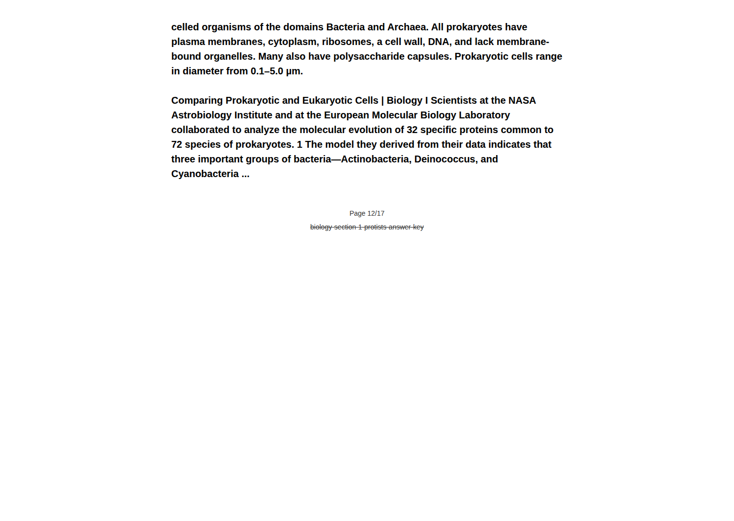celled organisms of the domains Bacteria and Archaea. All prokaryotes have plasma membranes, cytoplasm, ribosomes, a cell wall, DNA, and lack membrane-bound organelles. Many also have polysaccharide capsules. Prokaryotic cells range in diameter from 0.1–5.0 µm.
Comparing Prokaryotic and Eukaryotic Cells | Biology I Scientists at the NASA Astrobiology Institute and at the European Molecular Biology Laboratory collaborated to analyze the molecular evolution of 32 specific proteins common to 72 species of prokaryotes. 1 The model they derived from their data indicates that three important groups of bacteria—Actinobacteria, Deinococcus, and Cyanobacteria ...
Page 12/17 biology-section-1-protists-answer-key